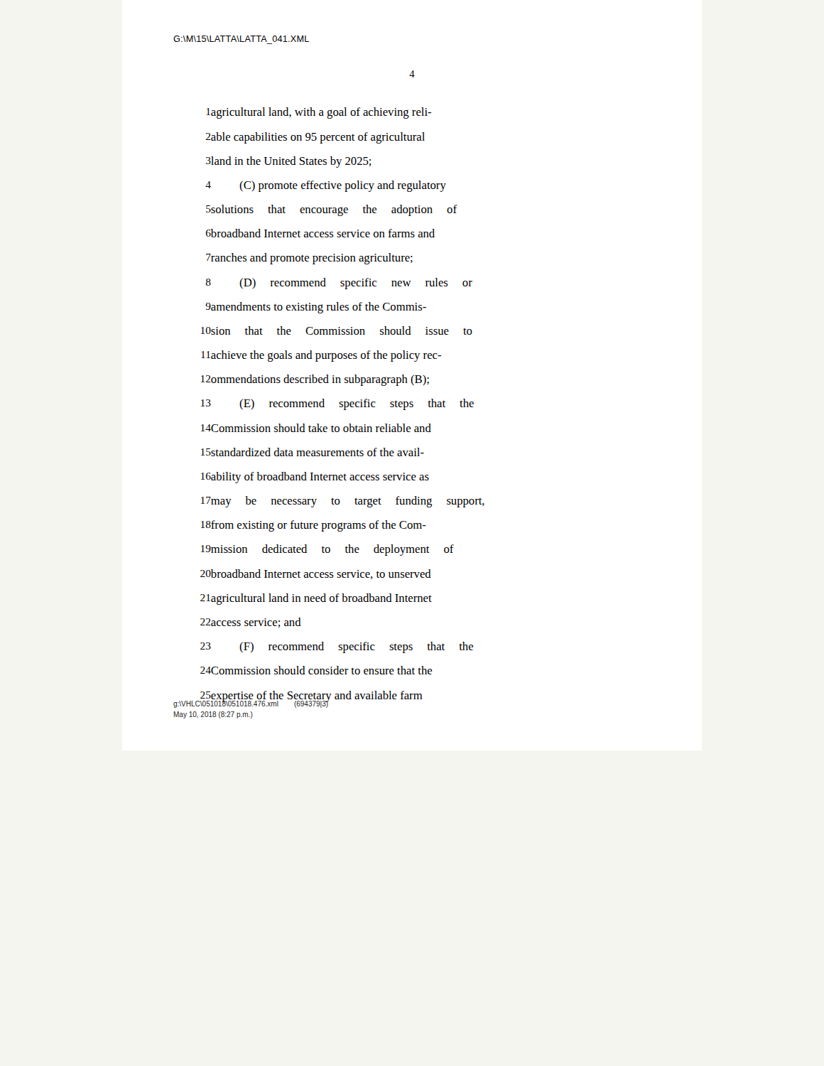G:\M\15\LATTA\LATTA_041.XML
4
| 1 | agricultural land, with a goal of achieving reli- |
| 2 | able capabilities on 95 percent of agricultural |
| 3 | land in the United States by 2025; |
| 4 | (C) promote effective policy and regulatory |
| 5 | solutions that encourage the adoption of |
| 6 | broadband Internet access service on farms and |
| 7 | ranches and promote precision agriculture; |
| 8 | (D) recommend specific new rules or |
| 9 | amendments to existing rules of the Commis- |
| 10 | sion that the Commission should issue to |
| 11 | achieve the goals and purposes of the policy rec- |
| 12 | ommendations described in subparagraph (B); |
| 13 | (E) recommend specific steps that the |
| 14 | Commission should take to obtain reliable and |
| 15 | standardized data measurements of the avail- |
| 16 | ability of broadband Internet access service as |
| 17 | may be necessary to target funding support, |
| 18 | from existing or future programs of the Com- |
| 19 | mission dedicated to the deployment of |
| 20 | broadband Internet access service, to unserved |
| 21 | agricultural land in need of broadband Internet |
| 22 | access service; and |
| 23 | (F) recommend specific steps that the |
| 24 | Commission should consider to ensure that the |
| 25 | expertise of the Secretary and available farm |
g:\VHLC\051018\051018.476.xml (694379|3)
May 10, 2018 (8:27 p.m.)